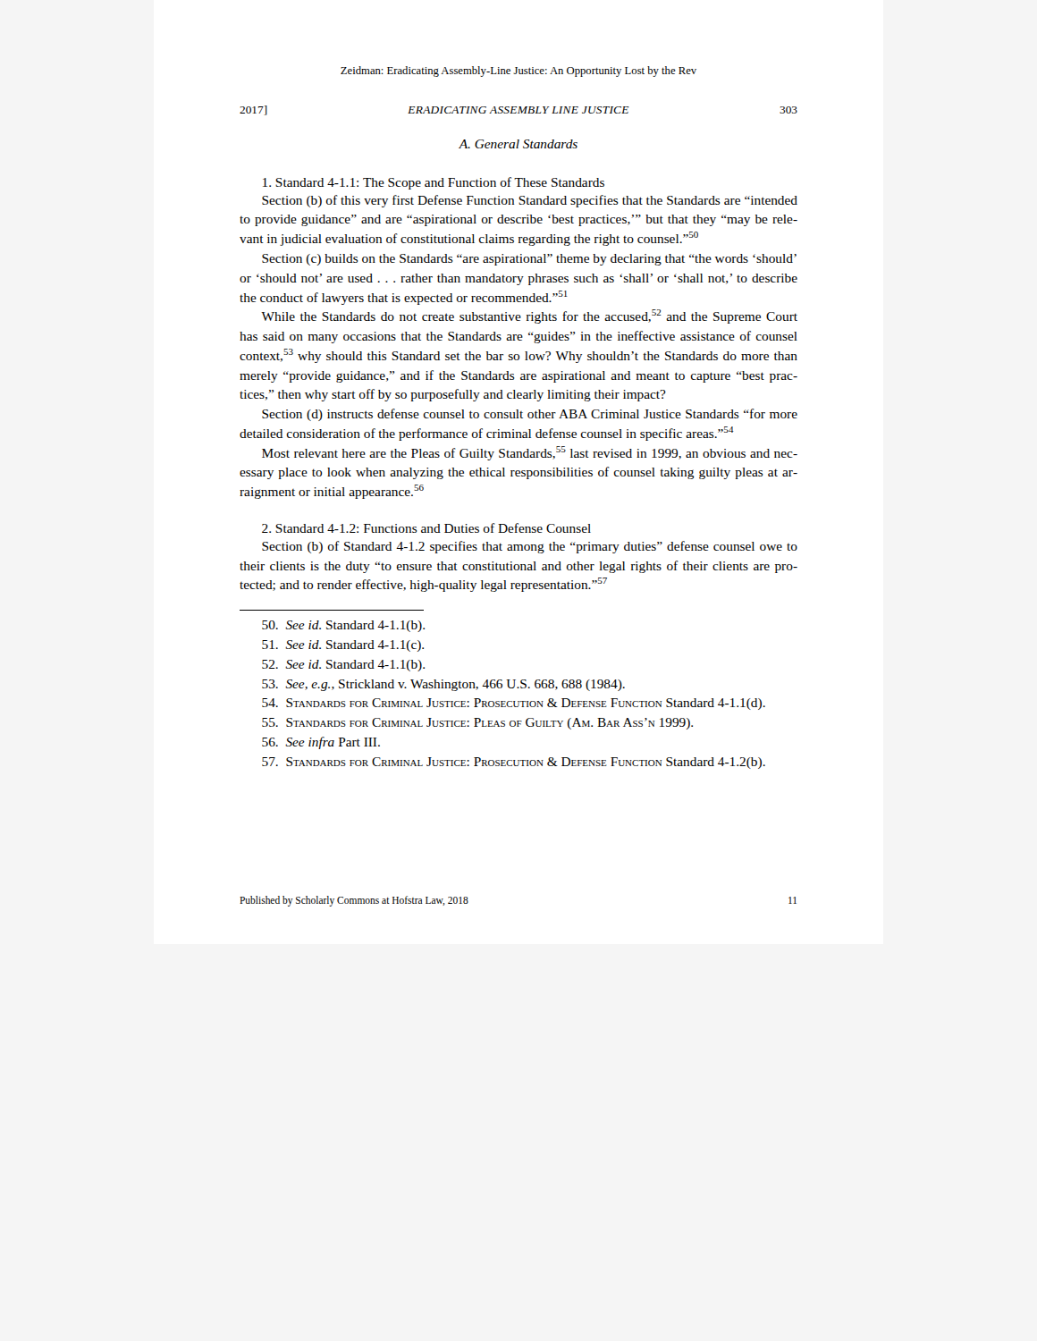Zeidman: Eradicating Assembly-Line Justice: An Opportunity Lost by the Rev
2017]
ERADICATING ASSEMBLY LINE JUSTICE
303
A. General Standards
1. Standard 4-1.1: The Scope and Function of These Standards
Section (b) of this very first Defense Function Standard specifies that the Standards are “intended to provide guidance” and are “aspirational or describe ‘best practices,’” but that they “may be relevant in judicial evaluation of constitutional claims regarding the right to counsel.”50
Section (c) builds on the Standards “are aspirational” theme by declaring that “the words ‘should’ or ‘should not’ are used . . . rather than mandatory phrases such as ‘shall’ or ‘shall not,’ to describe the conduct of lawyers that is expected or recommended.”51
While the Standards do not create substantive rights for the accused,52 and the Supreme Court has said on many occasions that the Standards are “guides” in the ineffective assistance of counsel context,53 why should this Standard set the bar so low? Why shouldn’t the Standards do more than merely “provide guidance,” and if the Standards are aspirational and meant to capture “best practices,” then why start off by so purposefully and clearly limiting their impact?
Section (d) instructs defense counsel to consult other ABA Criminal Justice Standards “for more detailed consideration of the performance of criminal defense counsel in specific areas.”54
Most relevant here are the Pleas of Guilty Standards,55 last revised in 1999, an obvious and necessary place to look when analyzing the ethical responsibilities of counsel taking guilty pleas at arraignment or initial appearance.56
2. Standard 4-1.2: Functions and Duties of Defense Counsel
Section (b) of Standard 4-1.2 specifies that among the “primary duties” defense counsel owe to their clients is the duty “to ensure that constitutional and other legal rights of their clients are protected; and to render effective, high-quality legal representation.”57
50. See id. Standard 4-1.1(b).
51. See id. Standard 4-1.1(c).
52. See id. Standard 4-1.1(b).
53. See, e.g., Strickland v. Washington, 466 U.S. 668, 688 (1984).
54. Standards for Criminal Justice: Prosecution & Defense Function Standard 4-1.1(d).
55. Standards for Criminal Justice: Pleas of Guilty (Am. Bar Ass’n 1999).
56. See infra Part III.
57. Standards for Criminal Justice: Prosecution & Defense Function Standard 4-1.2(b).
Published by Scholarly Commons at Hofstra Law, 2018
11